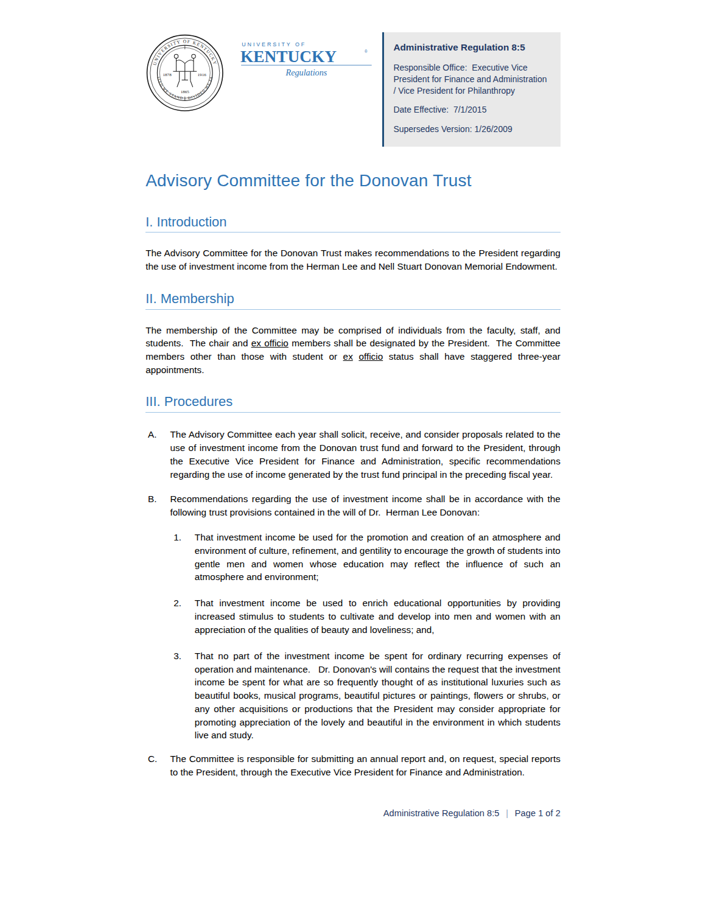UNIVERSITY OF KENTUCKY UNITED WE STAND · DIVIDED WE FALL 1878 1916 1865
UNIVERSITY OF KENTUCKY ® Regulations
Administrative Regulation 8:5
Responsible Office: Executive Vice President for Finance and Administration / Vice President for Philanthropy
Date Effective: 7/1/2015
Supersedes Version: 1/26/2009
Advisory Committee for the Donovan Trust
I. Introduction
The Advisory Committee for the Donovan Trust makes recommendations to the President regarding the use of investment income from the Herman Lee and Nell Stuart Donovan Memorial Endowment.
II. Membership
The membership of the Committee may be comprised of individuals from the faculty, staff, and students. The chair and ex officio members shall be designated by the President. The Committee members other than those with student or ex officio status shall have staggered three-year appointments.
III. Procedures
The Advisory Committee each year shall solicit, receive, and consider proposals related to the use of investment income from the Donovan trust fund and forward to the President, through the Executive Vice President for Finance and Administration, specific recommendations regarding the use of income generated by the trust fund principal in the preceding fiscal year.
Recommendations regarding the use of investment income shall be in accordance with the following trust provisions contained in the will of Dr. Herman Lee Donovan:
That investment income be used for the promotion and creation of an atmosphere and environment of culture, refinement, and gentility to encourage the growth of students into gentle men and women whose education may reflect the influence of such an atmosphere and environment;
That investment income be used to enrich educational opportunities by providing increased stimulus to students to cultivate and develop into men and women with an appreciation of the qualities of beauty and loveliness; and,
That no part of the investment income be spent for ordinary recurring expenses of operation and maintenance. Dr. Donovan's will contains the request that the investment income be spent for what are so frequently thought of as institutional luxuries such as beautiful books, musical programs, beautiful pictures or paintings, flowers or shrubs, or any other acquisitions or productions that the President may consider appropriate for promoting appreciation of the lovely and beautiful in the environment in which students live and study.
The Committee is responsible for submitting an annual report and, on request, special reports to the President, through the Executive Vice President for Finance and Administration.
Administrative Regulation 8:5 | Page 1 of 2